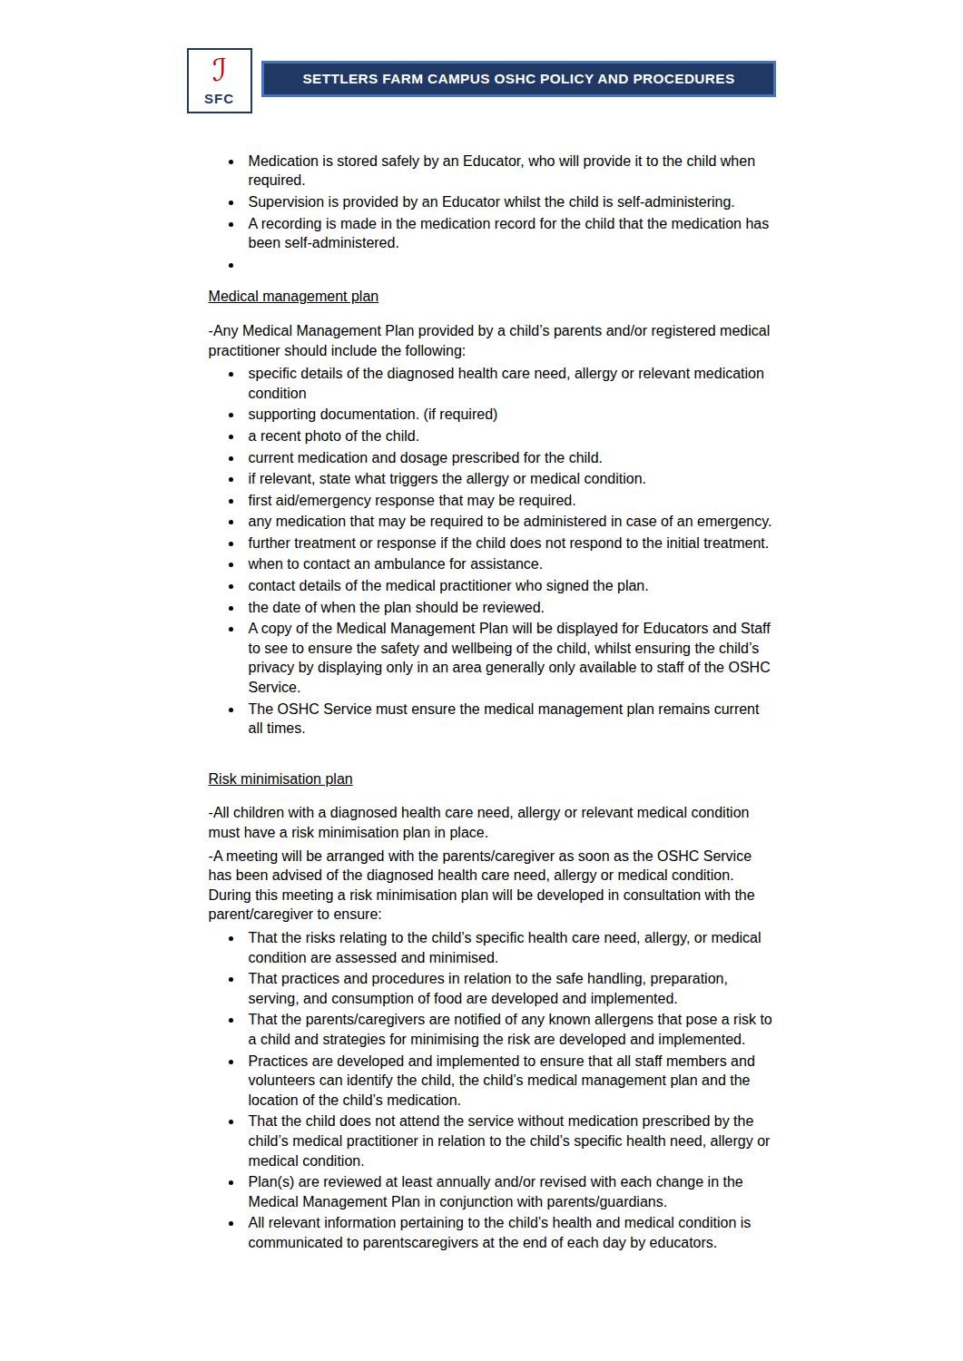ℐ
SFC
SETTLERS FARM CAMPUS OSHC POLICY AND PROCEDURES
Medication is stored safely by an Educator, who will provide it to the child when required.
Supervision is provided by an Educator whilst the child is self-administering.
A recording is made in the medication record for the child that the medication has been self-administered.
Medical management plan
-Any Medical Management Plan provided by a child’s parents and/or registered medical practitioner should include the following:
specific details of the diagnosed health care need, allergy or relevant medication condition
supporting documentation. (if required)
a recent photo of the child.
current medication and dosage prescribed for the child.
if relevant, state what triggers the allergy or medical condition.
first aid/emergency response that may be required.
any medication that may be required to be administered in case of an emergency.
further treatment or response if the child does not respond to the initial treatment.
when to contact an ambulance for assistance.
contact details of the medical practitioner who signed the plan.
the date of when the plan should be reviewed.
A copy of the Medical Management Plan will be displayed for Educators and Staff to see to ensure the safety and wellbeing of the child, whilst ensuring the child’s privacy by displaying only in an area generally only available to staff of the OSHC Service.
The OSHC Service must ensure the medical management plan remains current all times.
Risk minimisation plan
-All children with a diagnosed health care need, allergy or relevant medical condition must have a risk minimisation plan in place.
-A meeting will be arranged with the parents/caregiver as soon as the OSHC Service has been advised of the diagnosed health care need, allergy or medical condition. During this meeting a risk minimisation plan will be developed in consultation with the parent/caregiver to ensure:
That the risks relating to the child’s specific health care need, allergy, or medical condition are assessed and minimised.
That practices and procedures in relation to the safe handling, preparation, serving, and consumption of food are developed and implemented.
That the parents/caregivers are notified of any known allergens that pose a risk to a child and strategies for minimising the risk are developed and implemented.
Practices are developed and implemented to ensure that all staff members and volunteers can identify the child, the child’s medical management plan and the location of the child’s medication.
That the child does not attend the service without medication prescribed by the child’s medical practitioner in relation to the child’s specific health need, allergy or medical condition.
Plan(s) are reviewed at least annually and/or revised with each change in the Medical Management Plan in conjunction with parents/guardians.
All relevant information pertaining to the child’s health and medical condition is communicated to parentscaregivers at the end of each day by educators.